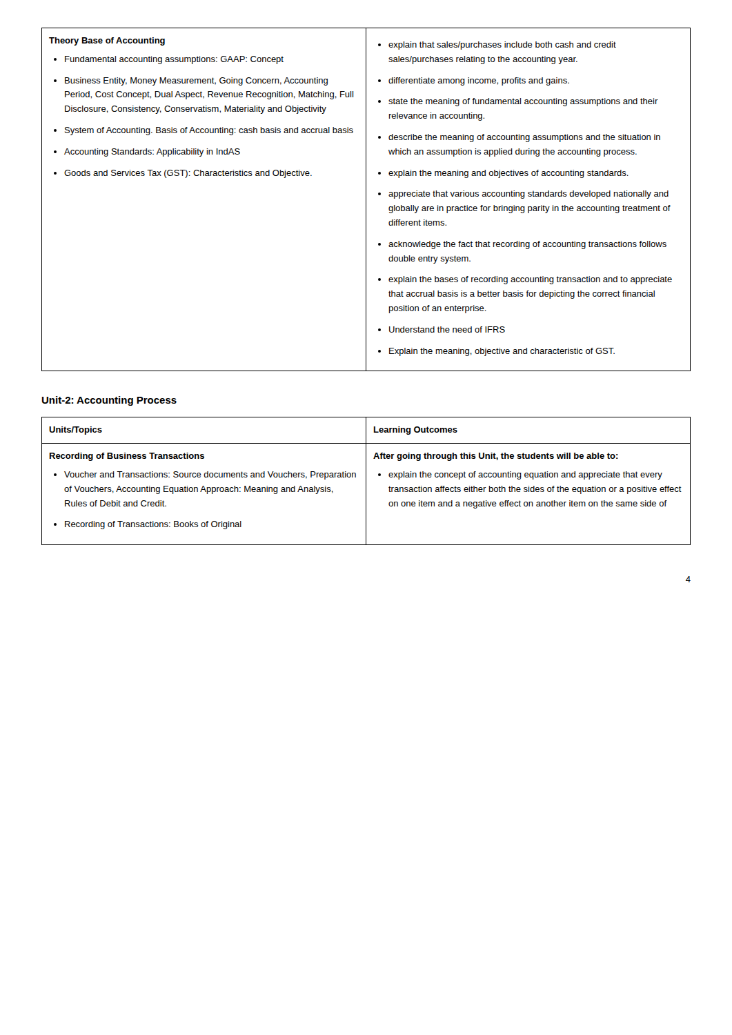| Theory Base of Accounting Fundamental accounting assumptions: GAAP: Concept Business Entity, Money Measurement, Going Concern, Accounting Period, Cost Concept, Dual Aspect, Revenue Recognition, Matching, Full Disclosure, Consistency, Conservatism, Materiality and Objectivity System of Accounting. Basis of Accounting: cash basis and accrual basis Accounting Standards: Applicability in IndAS Goods and Services Tax (GST): Characteristics and Objective. | explain that sales/purchases include both cash and credit sales/purchases relating to the accounting year. differentiate among income, profits and gains. state the meaning of fundamental accounting assumptions and their relevance in accounting. describe the meaning of accounting assumptions and the situation in which an assumption is applied during the accounting process. explain the meaning and objectives of accounting standards. appreciate that various accounting standards developed nationally and globally are in practice for bringing parity in the accounting treatment of different items. acknowledge the fact that recording of accounting transactions follows double entry system. explain the bases of recording accounting transaction and to appreciate that accrual basis is a better basis for depicting the correct financial position of an enterprise. Understand the need of IFRS Explain the meaning, objective and characteristic of GST. |
Unit-2: Accounting Process
| Units/Topics | Learning Outcomes |
| --- | --- |
| Recording of Business Transactions Voucher and Transactions: Source documents and Vouchers, Preparation of Vouchers, Accounting Equation Approach: Meaning and Analysis, Rules of Debit and Credit. Recording of Transactions: Books of Original | After going through this Unit, the students will be able to: explain the concept of accounting equation and appreciate that every transaction affects either both the sides of the equation or a positive effect on one item and a negative effect on another item on the same side of |
4